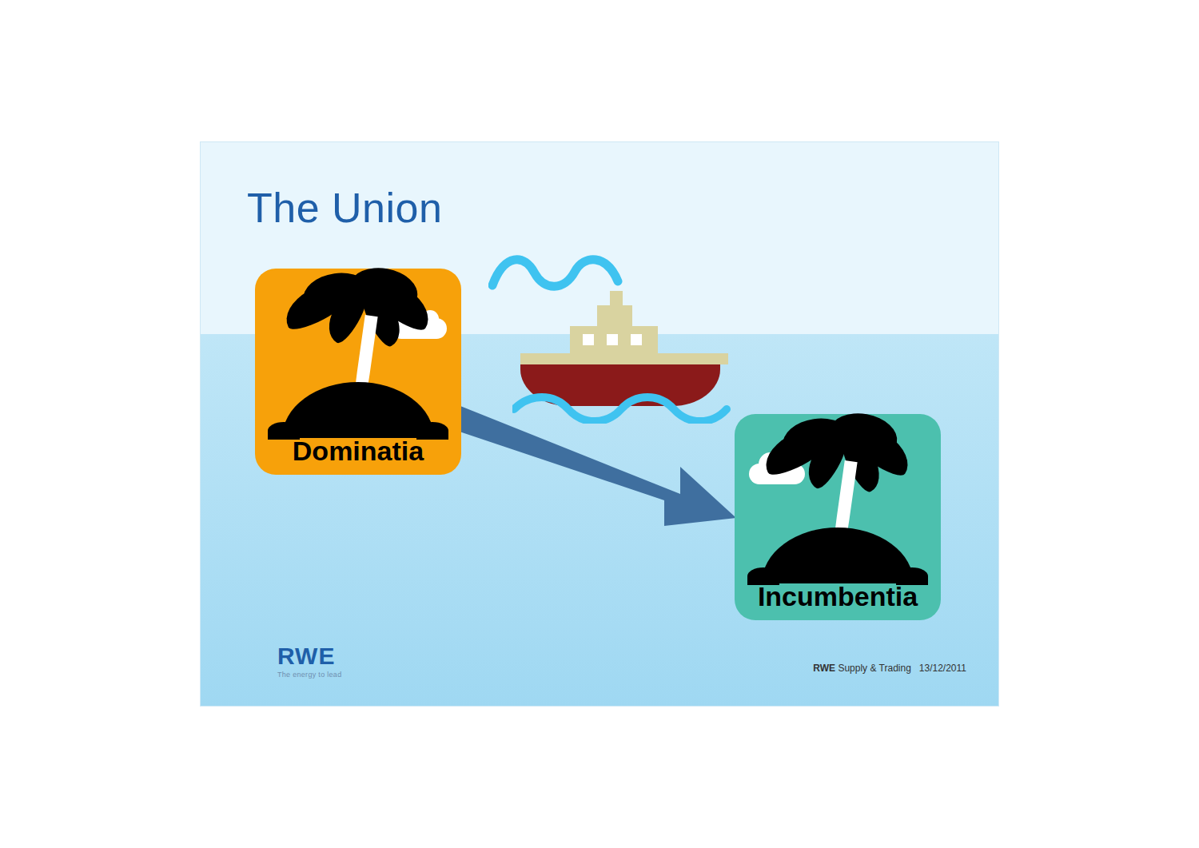The Union
Dominatia
Incumbentia
RWE
The energy to lead
RWE Supply & Trading 13/12/2011